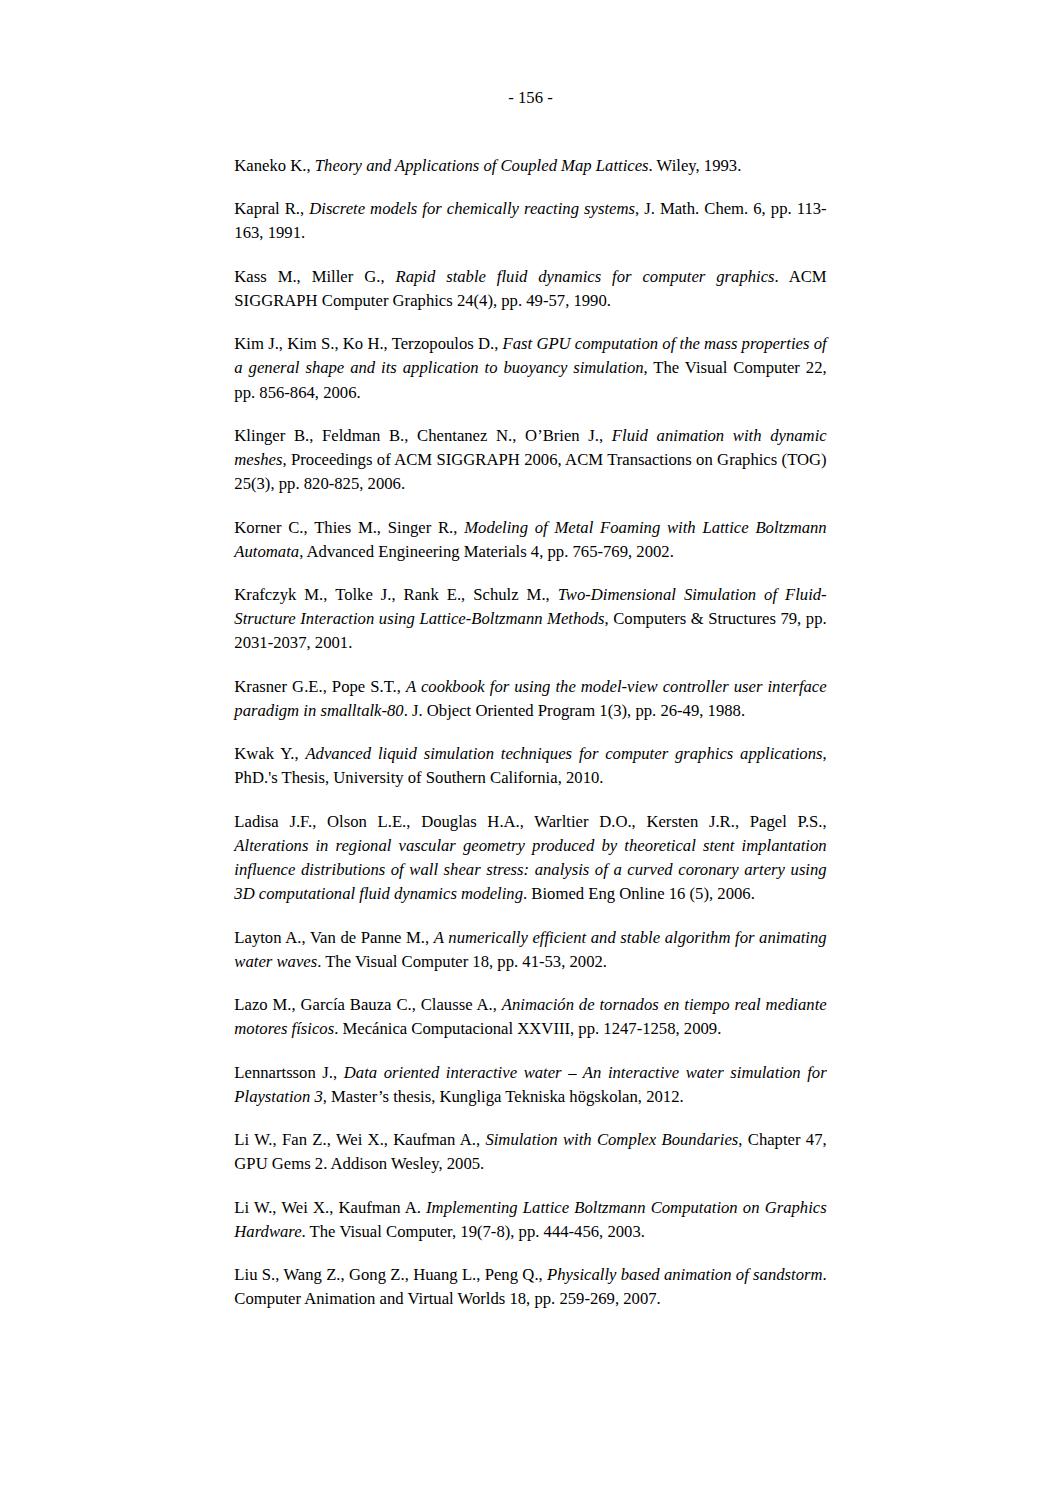- 156 -
Kaneko K., Theory and Applications of Coupled Map Lattices. Wiley, 1993.
Kapral R., Discrete models for chemically reacting systems, J. Math. Chem. 6, pp. 113-163, 1991.
Kass M., Miller G., Rapid stable fluid dynamics for computer graphics. ACM SIGGRAPH Computer Graphics 24(4), pp. 49-57, 1990.
Kim J., Kim S., Ko H., Terzopoulos D., Fast GPU computation of the mass properties of a general shape and its application to buoyancy simulation, The Visual Computer 22, pp. 856-864, 2006.
Klinger B., Feldman B., Chentanez N., O’Brien J., Fluid animation with dynamic meshes, Proceedings of ACM SIGGRAPH 2006, ACM Transactions on Graphics (TOG) 25(3), pp. 820-825, 2006.
Korner C., Thies M., Singer R., Modeling of Metal Foaming with Lattice Boltzmann Automata, Advanced Engineering Materials 4, pp. 765-769, 2002.
Krafczyk M., Tolke J., Rank E., Schulz M., Two-Dimensional Simulation of Fluid-Structure Interaction using Lattice-Boltzmann Methods, Computers & Structures 79, pp. 2031-2037, 2001.
Krasner G.E., Pope S.T., A cookbook for using the model-view controller user interface paradigm in smalltalk-80. J. Object Oriented Program 1(3), pp. 26-49, 1988.
Kwak Y., Advanced liquid simulation techniques for computer graphics applications, PhD.'s Thesis, University of Southern California, 2010.
Ladisa J.F., Olson L.E., Douglas H.A., Warltier D.O., Kersten J.R., Pagel P.S., Alterations in regional vascular geometry produced by theoretical stent implantation influence distributions of wall shear stress: analysis of a curved coronary artery using 3D computational fluid dynamics modeling. Biomed Eng Online 16 (5), 2006.
Layton A., Van de Panne M., A numerically efficient and stable algorithm for animating water waves. The Visual Computer 18, pp. 41-53, 2002.
Lazo M., García Bauza C., Clausse A., Animación de tornados en tiempo real mediante motores físicos. Mecánica Computacional XXVIII, pp. 1247-1258, 2009.
Lennartsson J., Data oriented interactive water – An interactive water simulation for Playstation 3, Master’s thesis, Kungliga Tekniska högskolan, 2012.
Li W., Fan Z., Wei X., Kaufman A., Simulation with Complex Boundaries, Chapter 47, GPU Gems 2. Addison Wesley, 2005.
Li W., Wei X., Kaufman A. Implementing Lattice Boltzmann Computation on Graphics Hardware. The Visual Computer, 19(7-8), pp. 444-456, 2003.
Liu S., Wang Z., Gong Z., Huang L., Peng Q., Physically based animation of sandstorm. Computer Animation and Virtual Worlds 18, pp. 259-269, 2007.